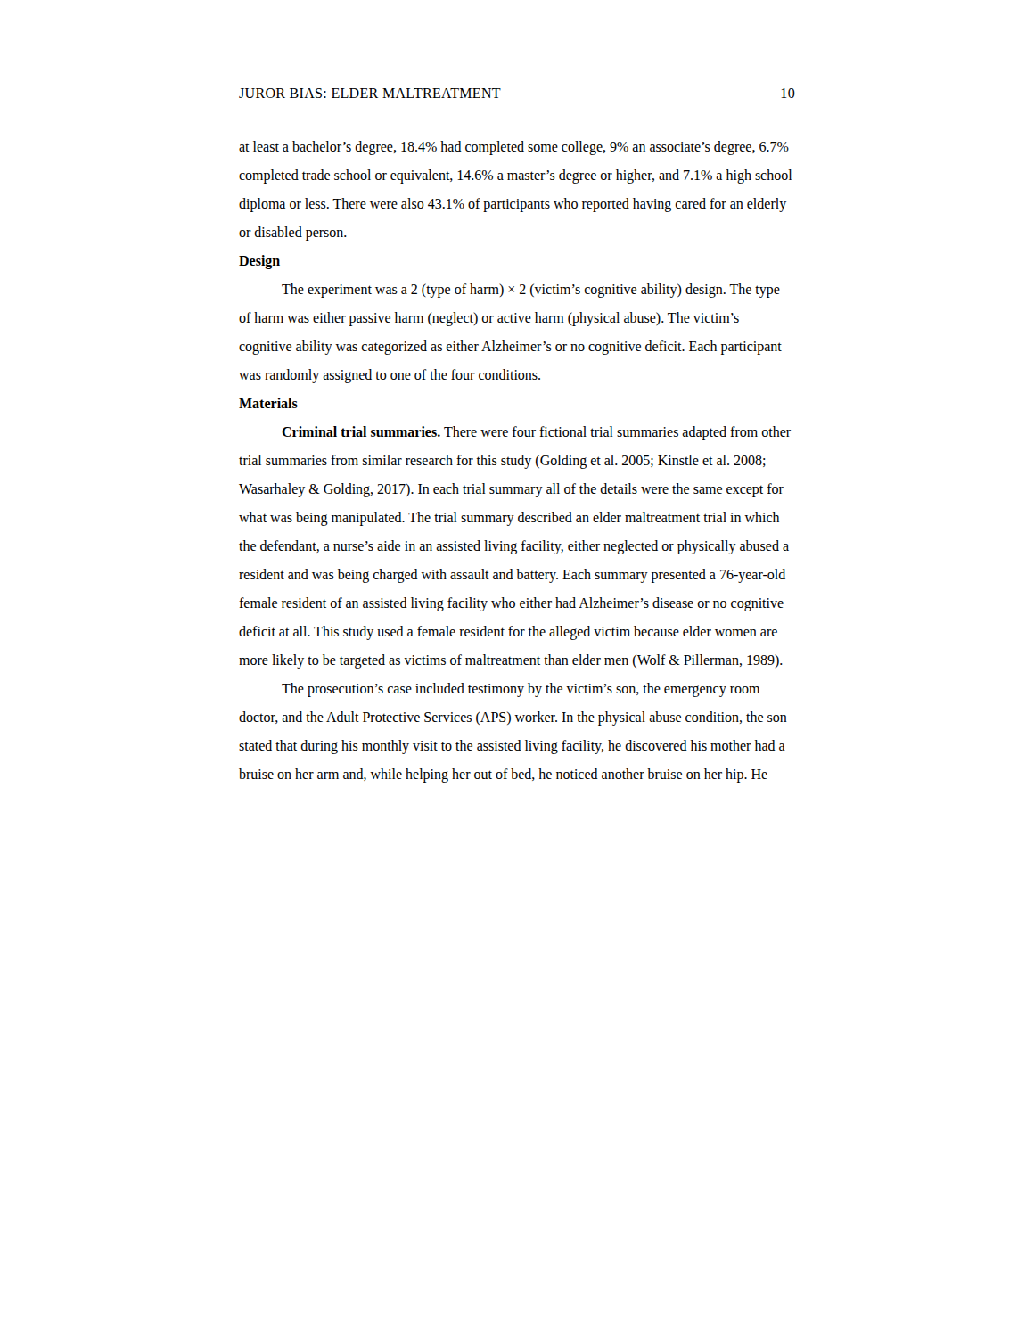Juror Bias: Elder Maltreatment 10
at least a bachelor’s degree, 18.4% had completed some college, 9% an associate’s degree, 6.7% completed trade school or equivalent, 14.6% a master’s degree or higher, and 7.1% a high school diploma or less. There were also 43.1% of participants who reported having cared for an elderly or disabled person.
Design
The experiment was a 2 (type of harm) × 2 (victim’s cognitive ability) design. The type of harm was either passive harm (neglect) or active harm (physical abuse). The victim’s cognitive ability was categorized as either Alzheimer’s or no cognitive deficit. Each participant was randomly assigned to one of the four conditions.
Materials
Criminal trial summaries. There were four fictional trial summaries adapted from other trial summaries from similar research for this study (Golding et al. 2005; Kinstle et al. 2008; Wasarhaley & Golding, 2017). In each trial summary all of the details were the same except for what was being manipulated. The trial summary described an elder maltreatment trial in which the defendant, a nurse’s aide in an assisted living facility, either neglected or physically abused a resident and was being charged with assault and battery. Each summary presented a 76-year-old female resident of an assisted living facility who either had Alzheimer’s disease or no cognitive deficit at all. This study used a female resident for the alleged victim because elder women are more likely to be targeted as victims of maltreatment than elder men (Wolf & Pillerman, 1989).
The prosecution’s case included testimony by the victim’s son, the emergency room doctor, and the Adult Protective Services (APS) worker. In the physical abuse condition, the son stated that during his monthly visit to the assisted living facility, he discovered his mother had a bruise on her arm and, while helping her out of bed, he noticed another bruise on her hip. He